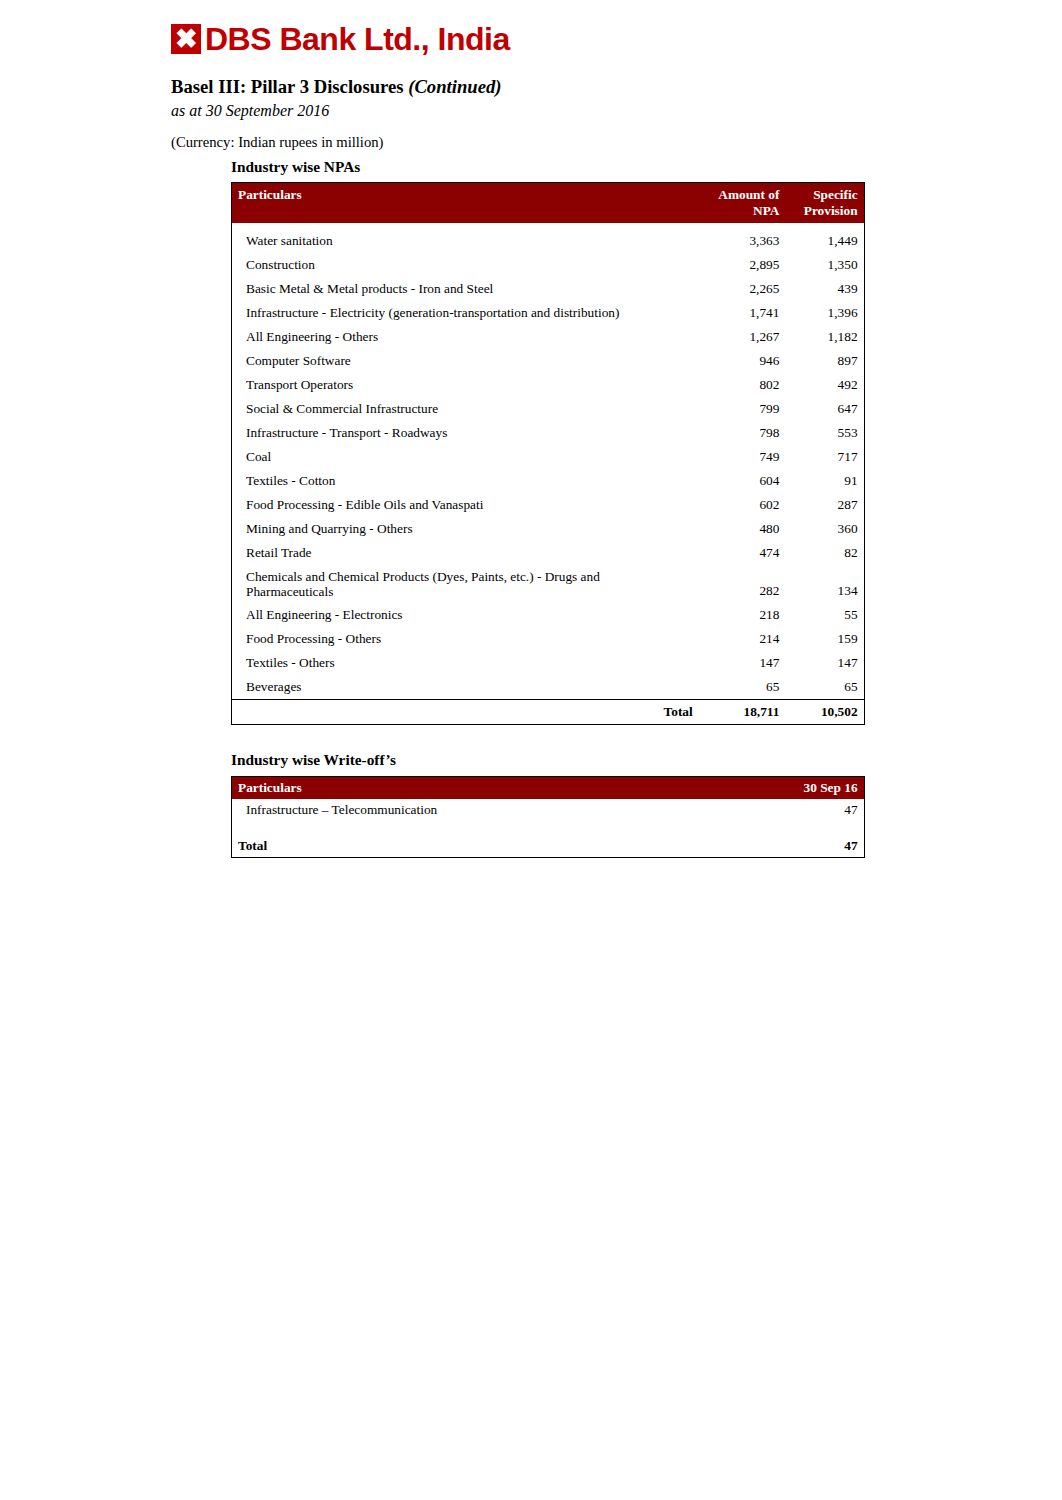✖DBS Bank Ltd., India
Basel III: Pillar 3 Disclosures (Continued)
as at 30 September 2016
(Currency: Indian rupees in million)
Industry wise NPAs
| Particulars | Amount of NPA | Specific Provision |
| --- | --- | --- |
| Water sanitation | 3,363 | 1,449 |
| Construction | 2,895 | 1,350 |
| Basic Metal & Metal products - Iron and Steel | 2,265 | 439 |
| Infrastructure - Electricity (generation-transportation and distribution) | 1,741 | 1,396 |
| All Engineering - Others | 1,267 | 1,182 |
| Computer Software | 946 | 897 |
| Transport Operators | 802 | 492 |
| Social & Commercial Infrastructure | 799 | 647 |
| Infrastructure - Transport - Roadways | 798 | 553 |
| Coal | 749 | 717 |
| Textiles - Cotton | 604 | 91 |
| Food Processing - Edible Oils and Vanaspati | 602 | 287 |
| Mining and Quarrying - Others | 480 | 360 |
| Retail Trade | 474 | 82 |
| Chemicals and Chemical Products (Dyes, Paints, etc.) - Drugs and Pharmaceuticals | 282 | 134 |
| All Engineering - Electronics | 218 | 55 |
| Food Processing - Others | 214 | 159 |
| Textiles - Others | 147 | 147 |
| Beverages | 65 | 65 |
| Total | 18,711 | 10,502 |
Industry wise Write-off’s
| Particulars | 30 Sep 16 |
| --- | --- |
| Infrastructure – Telecommunication | 47 |
| Total | 47 |